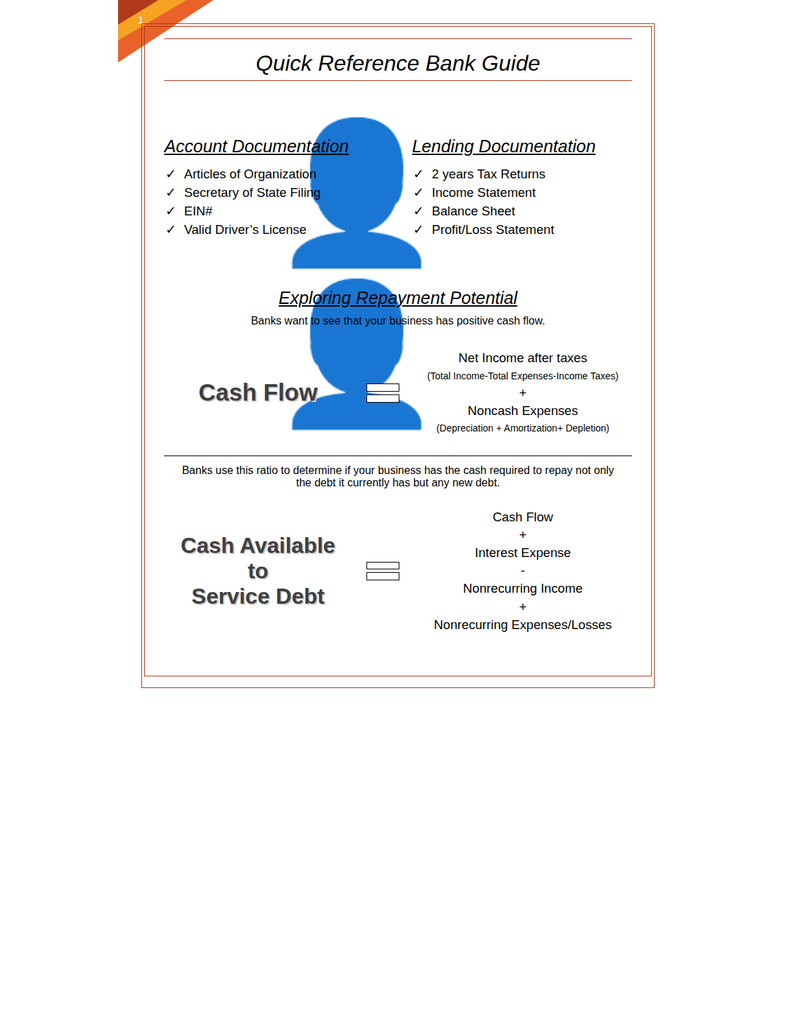1
👤👤
Quick Reference Bank Guide
Account Documentation
Articles of Organization
Secretary of State Filing
EIN#
Valid Driver’s License
Lending Documentation
2 years Tax Returns
Income Statement
Balance Sheet
Profit/Loss Statement
Exploring Repayment Potential
Banks want to see that your business has positive cash flow.
Cash Flow
Net Income after taxes
(Total Income-Total Expenses-Income Taxes) + Noncash Expenses
(Depreciation + Amortization+ Depletion)
Banks use this ratio to determine if your business has the cash required to repay not only the debt it currently has but any new debt.
Cash Available
to
Service Debt
Cash Flow + Interest Expense - Nonrecurring Income + Nonrecurring Expenses/Losses